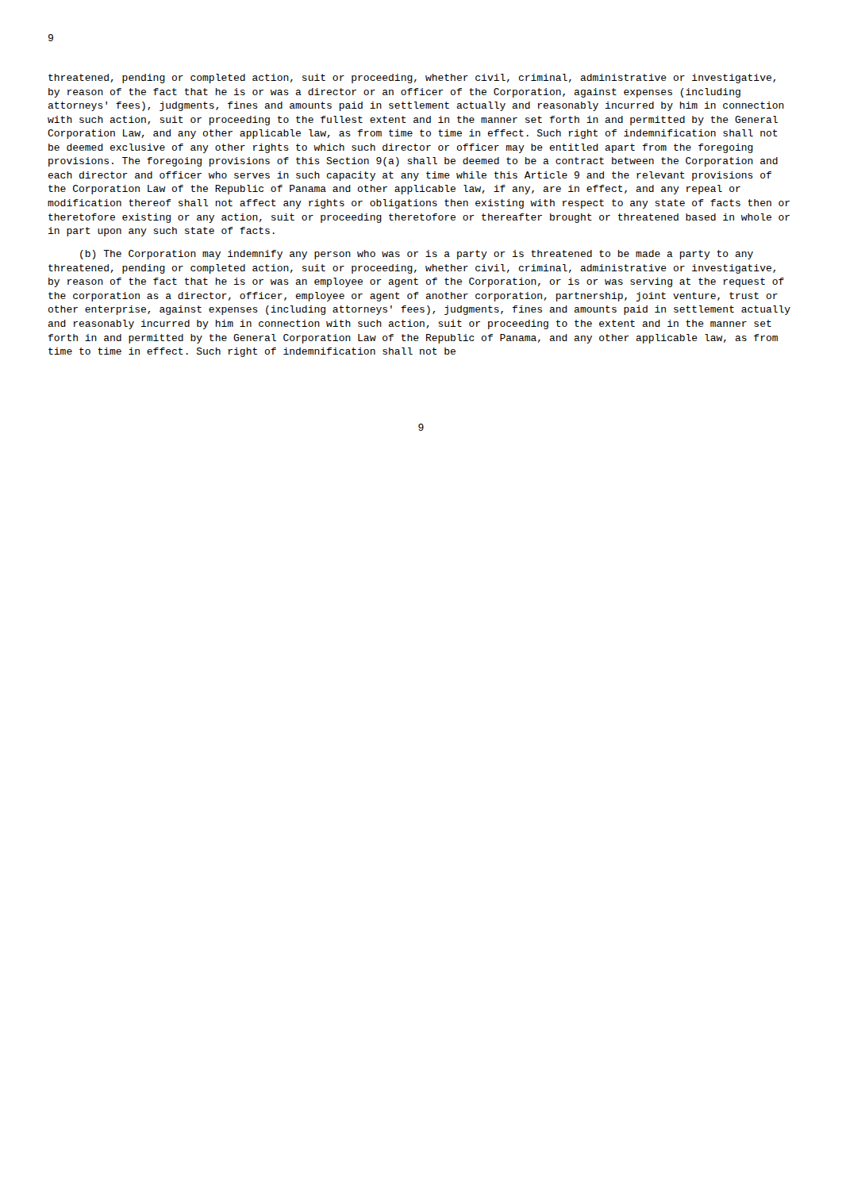9
threatened, pending or completed action, suit or proceeding, whether civil, criminal, administrative or investigative, by reason of the fact that he is or was a director or an officer of the Corporation, against expenses (including attorneys' fees), judgments, fines and amounts paid in settlement actually and reasonably incurred by him in connection with such action, suit or proceeding to the fullest extent and in the manner set forth in and permitted by the General Corporation Law, and any other applicable law, as from time to time in effect. Such right of indemnification shall not be deemed exclusive of any other rights to which such director or officer may be entitled apart from the foregoing provisions. The foregoing provisions of this Section 9(a) shall be deemed to be a contract between the Corporation and each director and officer who serves in such capacity at any time while this Article 9 and the relevant provisions of the Corporation Law of the Republic of Panama and other applicable law, if any, are in effect, and any repeal or modification thereof shall not affect any rights or obligations then existing with respect to any state of facts then or theretofore existing or any action, suit or proceeding theretofore or thereafter brought or threatened based in whole or in part upon any such state of facts.
(b) The Corporation may indemnify any person who was or is a party or is threatened to be made a party to any threatened, pending or completed action, suit or proceeding, whether civil, criminal, administrative or investigative, by reason of the fact that he is or was an employee or agent of the Corporation, or is or was serving at the request of the corporation as a director, officer, employee or agent of another corporation, partnership, joint venture, trust or other enterprise, against expenses (including attorneys' fees), judgments, fines and amounts paid in settlement actually and reasonably incurred by him in connection with such action, suit or proceeding to the extent and in the manner set forth in and permitted by the General Corporation Law of the Republic of Panama, and any other applicable law, as from time to time in effect. Such right of indemnification shall not be
9